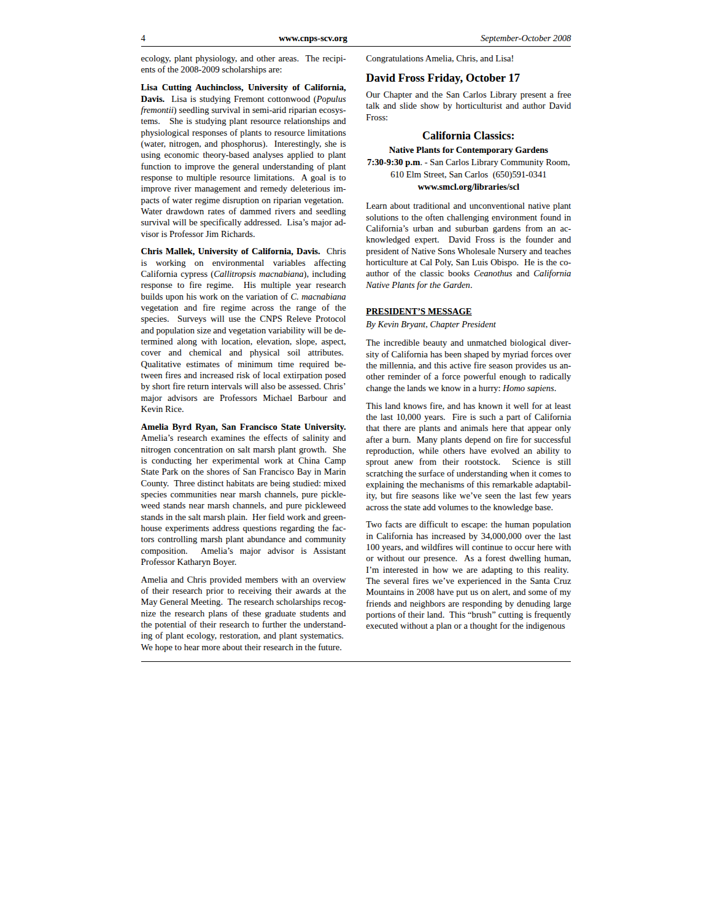4
www.cnps-scv.org
September-October 2008
ecology, plant physiology, and other areas. The recipients of the 2008-2009 scholarships are:
Lisa Cutting Auchincloss, University of California, Davis. Lisa is studying Fremont cottonwood (Populus fremontii) seedling survival in semi-arid riparian ecosystems. She is studying plant resource relationships and physiological responses of plants to resource limitations (water, nitrogen, and phosphorus). Interestingly, she is using economic theory-based analyses applied to plant function to improve the general understanding of plant response to multiple resource limitations. A goal is to improve river management and remedy deleterious impacts of water regime disruption on riparian vegetation. Water drawdown rates of dammed rivers and seedling survival will be specifically addressed. Lisa’s major advisor is Professor Jim Richards.
Chris Mallek, University of California, Davis. Chris is working on environmental variables affecting California cypress (Callitropsis macnabiana), including response to fire regime. His multiple year research builds upon his work on the variation of C. macnabiana vegetation and fire regime across the range of the species. Surveys will use the CNPS Releve Protocol and population size and vegetation variability will be determined along with location, elevation, slope, aspect, cover and chemical and physical soil attributes. Qualitative estimates of minimum time required between fires and increased risk of local extirpation posed by short fire return intervals will also be assessed. Chris’ major advisors are Professors Michael Barbour and Kevin Rice.
Amelia Byrd Ryan, San Francisco State University. Amelia’s research examines the effects of salinity and nitrogen concentration on salt marsh plant growth. She is conducting her experimental work at China Camp State Park on the shores of San Francisco Bay in Marin County. Three distinct habitats are being studied: mixed species communities near marsh channels, pure pickleweed stands near marsh channels, and pure pickleweed stands in the salt marsh plain. Her field work and greenhouse experiments address questions regarding the factors controlling marsh plant abundance and community composition. Amelia’s major advisor is Assistant Professor Katharyn Boyer.
Amelia and Chris provided members with an overview of their research prior to receiving their awards at the May General Meeting. The research scholarships recognize the research plans of these graduate students and the potential of their research to further the understanding of plant ecology, restoration, and plant systematics. We hope to hear more about their research in the future.
Congratulations Amelia, Chris, and Lisa!
David Fross Friday, October 17
Our Chapter and the San Carlos Library present a free talk and slide show by horticulturist and author David Fross:
California Classics:
Native Plants for Contemporary Gardens
7:30-9:30 p.m. - San Carlos Library Community Room,
610 Elm Street, San Carlos (650)591-0341
www.smcl.org/libraries/scl
Learn about traditional and unconventional native plant solutions to the often challenging environment found in California’s urban and suburban gardens from an acknowledged expert. David Fross is the founder and president of Native Sons Wholesale Nursery and teaches horticulture at Cal Poly, San Luis Obispo. He is the co-author of the classic books Ceanothus and California Native Plants for the Garden.
PRESIDENT’S MESSAGE
By Kevin Bryant, Chapter President
The incredible beauty and unmatched biological diversity of California has been shaped by myriad forces over the millennia, and this active fire season provides us another reminder of a force powerful enough to radically change the lands we know in a hurry: Homo sapiens.
This land knows fire, and has known it well for at least the last 10,000 years. Fire is such a part of California that there are plants and animals here that appear only after a burn. Many plants depend on fire for successful reproduction, while others have evolved an ability to sprout anew from their rootstock. Science is still scratching the surface of understanding when it comes to explaining the mechanisms of this remarkable adaptability, but fire seasons like we’ve seen the last few years across the state add volumes to the knowledge base.
Two facts are difficult to escape: the human population in California has increased by 34,000,000 over the last 100 years, and wildfires will continue to occur here with or without our presence. As a forest dwelling human, I’m interested in how we are adapting to this reality. The several fires we’ve experienced in the Santa Cruz Mountains in 2008 have put us on alert, and some of my friends and neighbors are responding by denuding large portions of their land. This “brush” cutting is frequently executed without a plan or a thought for the indigenous